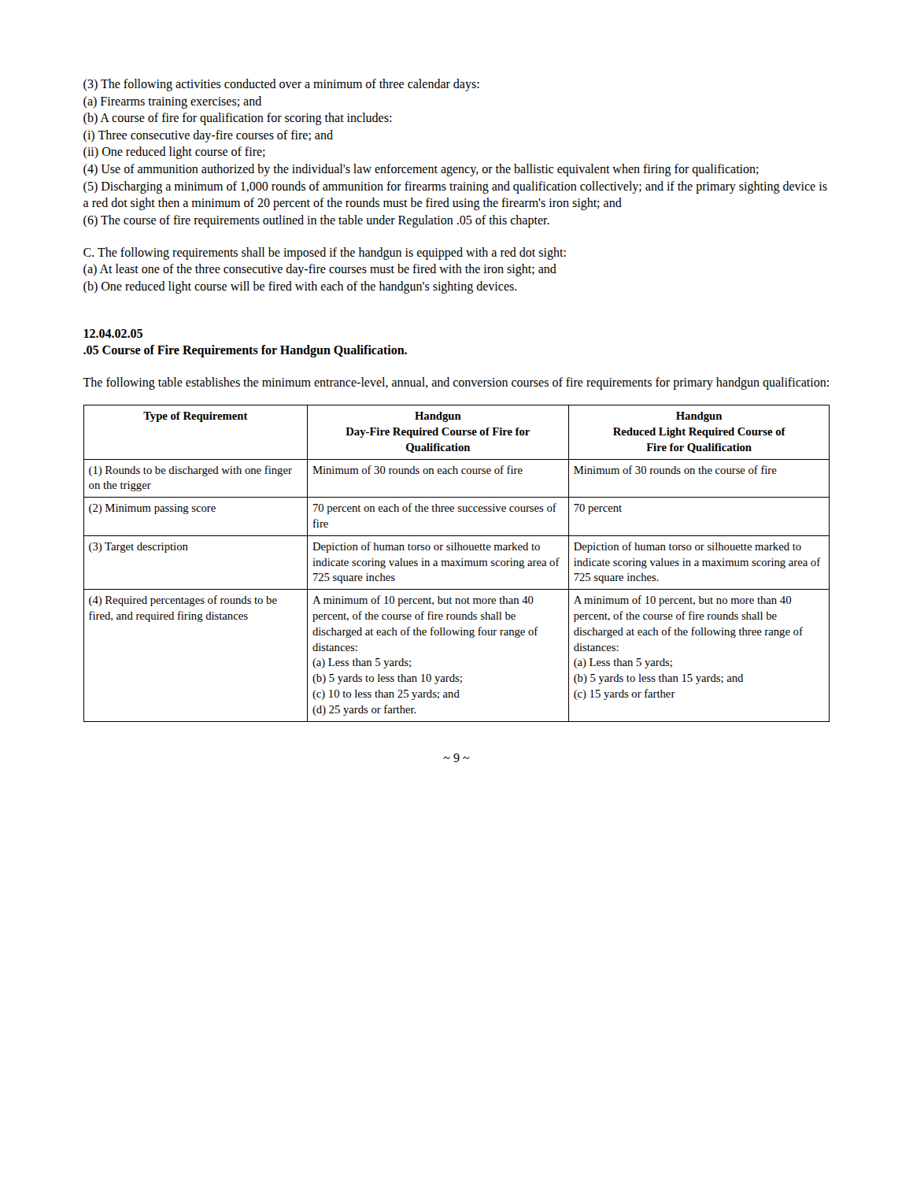(3) The following activities conducted over a minimum of three calendar days:
(a) Firearms training exercises; and
(b) A course of fire for qualification for scoring that includes:
(i) Three consecutive day-fire courses of fire; and
(ii) One reduced light course of fire;
(4) Use of ammunition authorized by the individual's law enforcement agency, or the ballistic equivalent when firing for qualification;
(5) Discharging a minimum of 1,000 rounds of ammunition for firearms training and qualification collectively; and if the primary sighting device is a red dot sight then a minimum of 20 percent of the rounds must be fired using the firearm's iron sight; and
(6) The course of fire requirements outlined in the table under Regulation .05 of this chapter.
C. The following requirements shall be imposed if the handgun is equipped with a red dot sight:
(a) At least one of the three consecutive day-fire courses must be fired with the iron sight; and
(b) One reduced light course will be fired with each of the handgun's sighting devices.
12.04.02.05
.05 Course of Fire Requirements for Handgun Qualification.
The following table establishes the minimum entrance-level, annual, and conversion courses of fire requirements for primary handgun qualification:
| Type of Requirement | Handgun Day-Fire Required Course of Fire for Qualification | Handgun Reduced Light Required Course of Fire for Qualification |
| --- | --- | --- |
| (1) Rounds to be discharged with one finger on the trigger | Minimum of 30 rounds on each course of fire | Minimum of 30 rounds on the course of fire |
| (2) Minimum passing score | 70 percent on each of the three successive courses of fire | 70 percent |
| (3) Target description | Depiction of human torso or silhouette marked to indicate scoring values in a maximum scoring area of 725 square inches | Depiction of human torso or silhouette marked to indicate scoring values in a maximum scoring area of 725 square inches. |
| (4) Required percentages of rounds to be fired, and required firing distances | A minimum of 10 percent, but not more than 40 percent, of the course of fire rounds shall be discharged at each of the following four range of distances: (a) Less than 5 yards; (b) 5 yards to less than 10 yards; (c) 10 to less than 25 yards; and (d) 25 yards or farther. | A minimum of 10 percent, but no more than 40 percent, of the course of fire rounds shall be discharged at each of the following three range of distances: (a) Less than 5 yards; (b) 5 yards to less than 15 yards; and (c) 15 yards or farther |
~ 9 ~